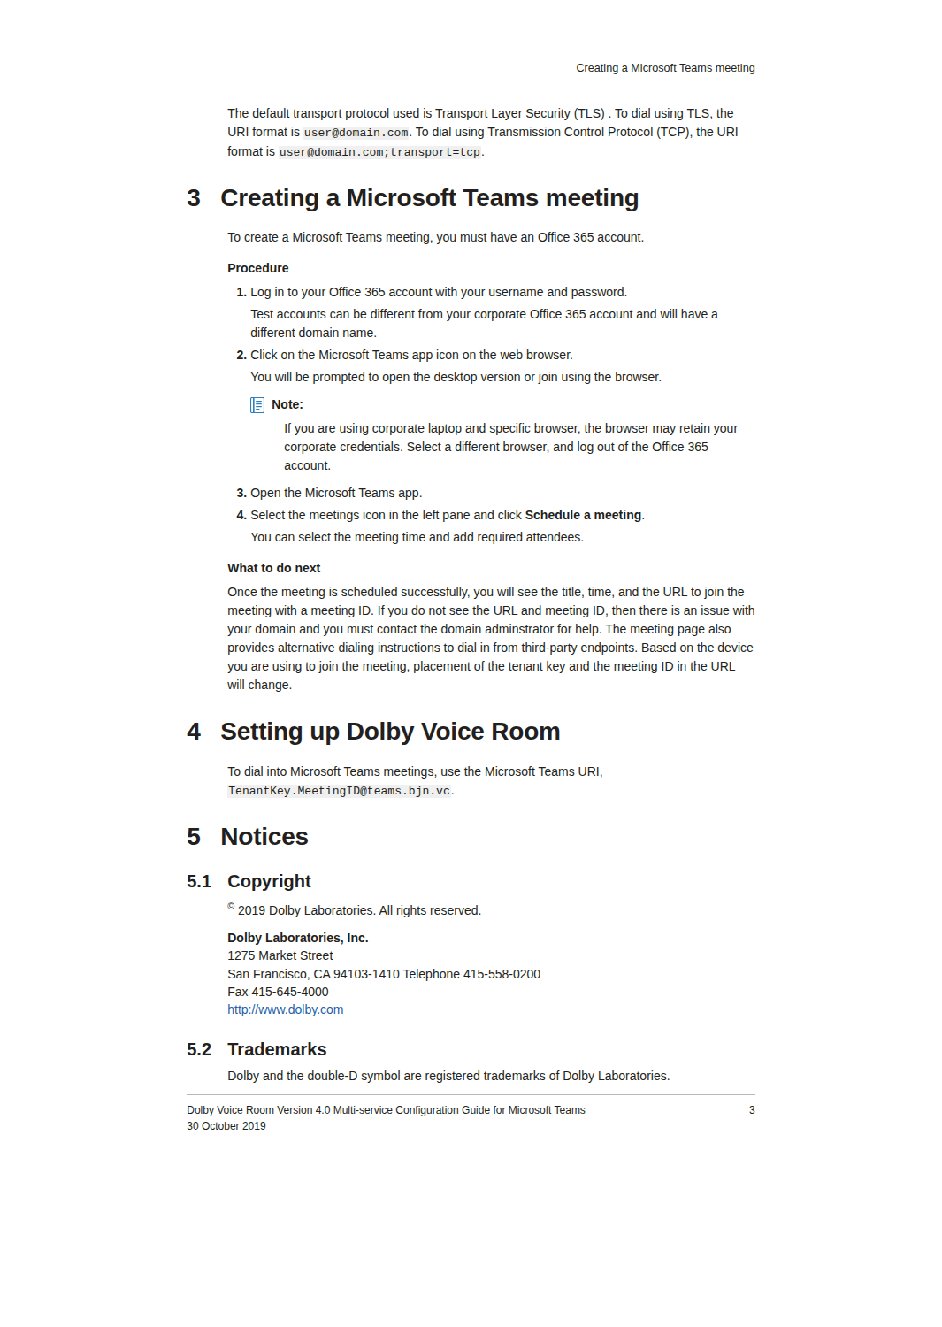Creating a Microsoft Teams meeting
The default transport protocol used is Transport Layer Security (TLS) . To dial using TLS, the URI format is user@domain.com. To dial using Transmission Control Protocol (TCP), the URI format is user@domain.com;transport=tcp.
3 Creating a Microsoft Teams meeting
To create a Microsoft Teams meeting, you must have an Office 365 account.
Procedure
Log in to your Office 365 account with your username and password.
Test accounts can be different from your corporate Office 365 account and will have a different domain name.
Click on the Microsoft Teams app icon on the web browser.
You will be prompted to open the desktop version or join using the browser.
Note:
If you are using corporate laptop and specific browser, the browser may retain your corporate credentials. Select a different browser, and log out of the Office 365 account.
Open the Microsoft Teams app.
Select the meetings icon in the left pane and click Schedule a meeting.
You can select the meeting time and add required attendees.
What to do next
Once the meeting is scheduled successfully, you will see the title, time, and the URL to join the meeting with a meeting ID. If you do not see the URL and meeting ID, then there is an issue with your domain and you must contact the domain adminstrator for help. The meeting page also provides alternative dialing instructions to dial in from third-party endpoints. Based on the device you are using to join the meeting, placement of the tenant key and the meeting ID in the URL will change.
4 Setting up Dolby Voice Room
To dial into Microsoft Teams meetings, use the Microsoft Teams URI, TenantKey.MeetingID@teams.bjn.vc.
5 Notices
5.1 Copyright
© 2019 Dolby Laboratories. All rights reserved.
Dolby Laboratories, Inc.
1275 Market Street
San Francisco, CA 94103-1410 Telephone 415-558-0200
Fax 415-645-4000
http://www.dolby.com
5.2 Trademarks
Dolby and the double-D symbol are registered trademarks of Dolby Laboratories.
Dolby Voice Room Version 4.0 Multi-service Configuration Guide for Microsoft Teams
30 October 2019
3